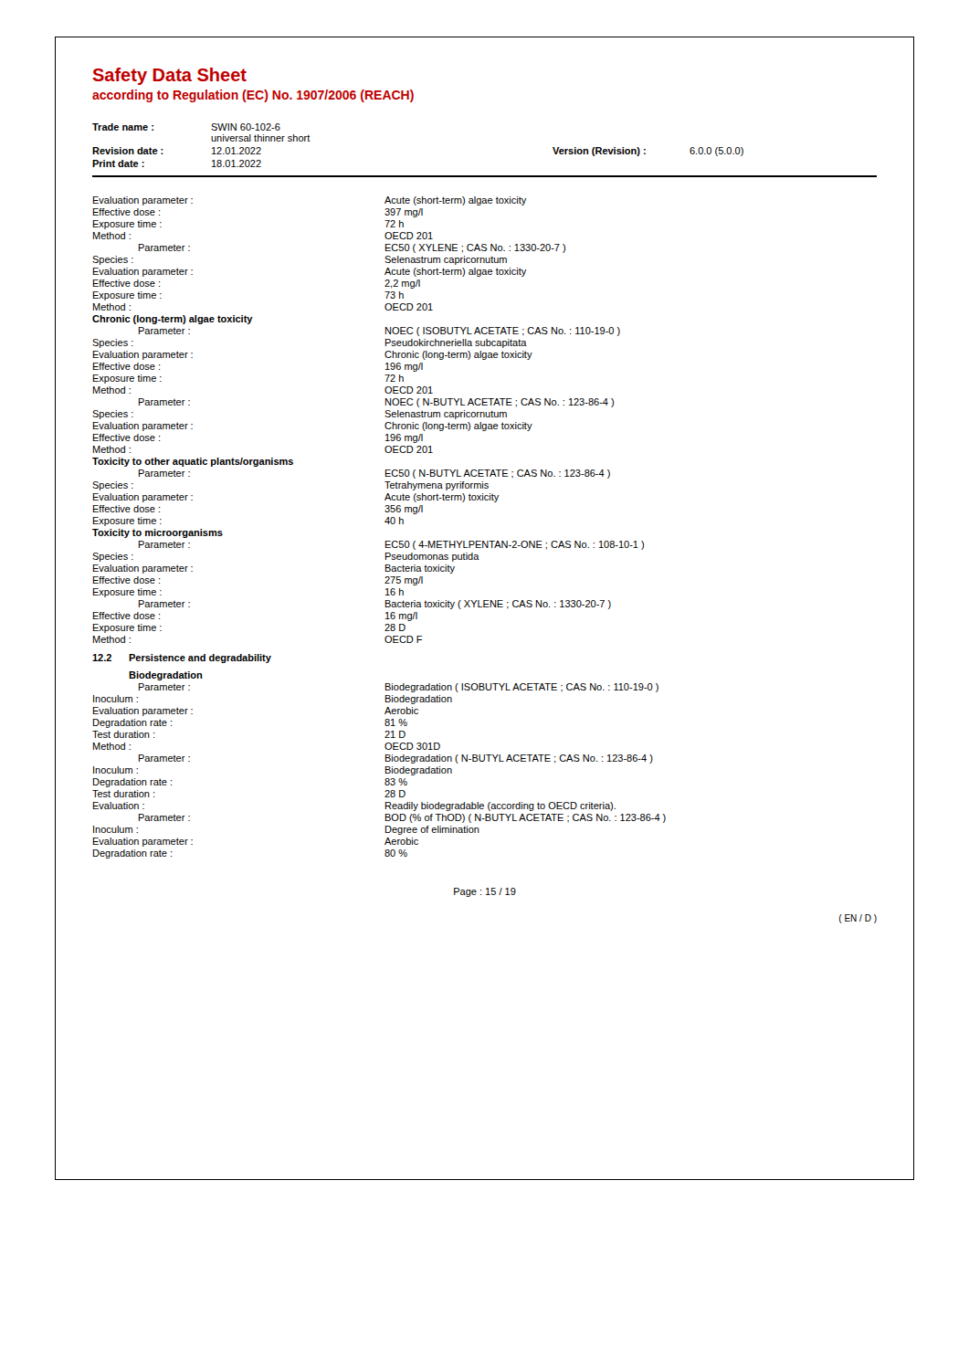Safety Data Sheet
according to Regulation (EC) No. 1907/2006 (REACH)
| Trade name : | SWIN 60-102-6 universal thinner short | | |
| Revision date : | 12.01.2022 | Version (Revision) : | 6.0.0 (5.0.0) |
| Print date : | 18.01.2022 | | |
| Evaluation parameter : | Acute (short-term) algae toxicity |
| Effective dose : | 397 mg/l |
| Exposure time : | 72 h |
| Method : | OECD 201 |
| Parameter : | EC50 ( XYLENE ; CAS No. : 1330-20-7 ) |
| Species : | Selenastrum capricornutum |
| Evaluation parameter : | Acute (short-term) algae toxicity |
| Effective dose : | 2,2 mg/l |
| Exposure time : | 73 h |
| Method : | OECD 201 |
| Chronic (long-term) algae toxicity |
| Parameter : | NOEC ( ISOBUTYL ACETATE ; CAS No. : 110-19-0 ) |
| Species : | Pseudokirchneriella subcapitata |
| Evaluation parameter : | Chronic (long-term) algae toxicity |
| Effective dose : | 196 mg/l |
| Exposure time : | 72 h |
| Method : | OECD 201 |
| Parameter : | NOEC ( N-BUTYL ACETATE ; CAS No. : 123-86-4 ) |
| Species : | Selenastrum capricornutum |
| Evaluation parameter : | Chronic (long-term) algae toxicity |
| Effective dose : | 196 mg/l |
| Method : | OECD 201 |
| Toxicity to other aquatic plants/organisms |
| Parameter : | EC50 ( N-BUTYL ACETATE ; CAS No. : 123-86-4 ) |
| Species : | Tetrahymena pyriformis |
| Evaluation parameter : | Acute (short-term) toxicity |
| Effective dose : | 356 mg/l |
| Exposure time : | 40 h |
| Toxicity to microorganisms |
| Parameter : | EC50 ( 4-METHYLPENTAN-2-ONE ; CAS No. : 108-10-1 ) |
| Species : | Pseudomonas putida |
| Evaluation parameter : | Bacteria toxicity |
| Effective dose : | 275 mg/l |
| Exposure time : | 16 h |
| Parameter : | Bacteria toxicity ( XYLENE ; CAS No. : 1330-20-7 ) |
| Effective dose : | 16 mg/l |
| Exposure time : | 28 D |
| Method : | OECD F |
| 12.2 | Persistence and degradability |
| Biodegradation |
| Parameter : | Biodegradation ( ISOBUTYL ACETATE ; CAS No. : 110-19-0 ) |
| Inoculum : | Biodegradation |
| Evaluation parameter : | Aerobic |
| Degradation rate : | 81 % |
| Test duration : | 21 D |
| Method : | OECD 301D |
| Parameter : | Biodegradation ( N-BUTYL ACETATE ; CAS No. : 123-86-4 ) |
| Inoculum : | Biodegradation |
| Degradation rate : | 83 % |
| Test duration : | 28 D |
| Evaluation : | Readily biodegradable (according to OECD criteria). |
| Parameter : | BOD (% of ThOD) ( N-BUTYL ACETATE ; CAS No. : 123-86-4 ) |
| Inoculum : | Degree of elimination |
| Evaluation parameter : | Aerobic |
| Degradation rate : | 80 % |
Page : 15 / 19
( EN / D )